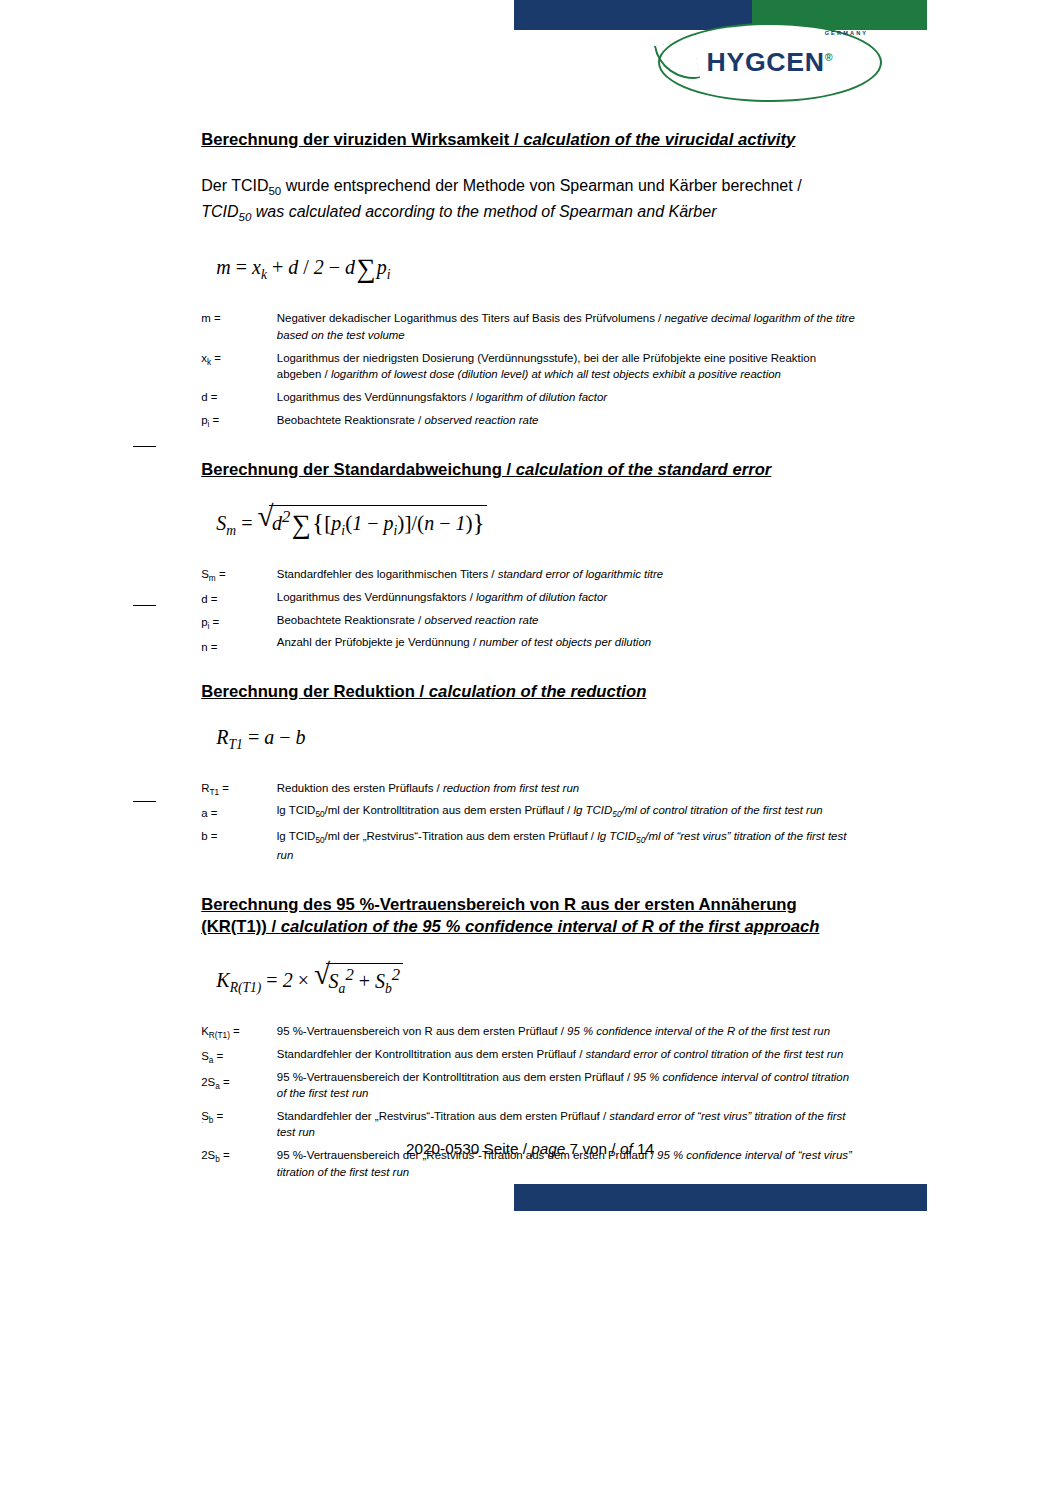GERMANY HYGCEN®
Berechnung der viruziden Wirksamkeit / calculation of the virucidal activity
Der TCID50 wurde entsprechend der Methode von Spearman und Kärber berechnet /
TCID50 was calculated according to the method of Spearman and Kärber
m = xk + d / 2 − d∑pi
m =
Negativer dekadischer Logarithmus des Titers auf Basis des Prüfvolumens / negative decimal logarithm of the titre based on the test volume
xk =
Logarithmus der niedrigsten Dosierung (Verdünnungsstufe), bei der alle Prüfobjekte eine positive Reaktion abgeben / logarithm of lowest dose (dilution level) at which all test objects exhibit a positive reaction
d =
Logarithmus des Verdünnungsfaktors / logarithm of dilution factor
pi =
Beobachtete Reaktionsrate / observed reaction rate
Berechnung der Standardabweichung / calculation of the standard error
Sm = d2∑{[pi(1 − pi)]/(n − 1)}
Sm =
Standardfehler des logarithmischen Titers / standard error of logarithmic titre
d =
Logarithmus des Verdünnungsfaktors / logarithm of dilution factor
pi =
Beobachtete Reaktionsrate / observed reaction rate
n =
Anzahl der Prüfobjekte je Verdünnung / number of test objects per dilution
Berechnung der Reduktion / calculation of the reduction
RT1 = a − b
RT1 =
Reduktion des ersten Prüflaufs / reduction from first test run
a =
lg TCID50/ml der Kontrolltitration aus dem ersten Prüflauf / lg TCID50/ml of control titration of the first test run
b =
lg TCID50/ml der „Restvirus“-Titration aus dem ersten Prüflauf / lg TCID50/ml of “rest virus” titration of the first test run
Berechnung des 95 %-Vertrauensbereich von R aus der ersten Annäherung (KR(T1)) / calculation of the 95 % confidence interval of R of the first approach
KR(T1) = 2 × Sa2 + Sb2
KR(T1) =
95 %-Vertrauensbereich von R aus dem ersten Prüflauf / 95 % confidence interval of the R of the first test run
Sa =
Standardfehler der Kontrolltitration aus dem ersten Prüflauf / standard error of control titration of the first test run
2Sa =
95 %-Vertrauensbereich der Kontrolltitration aus dem ersten Prüflauf / 95 % confidence interval of control titration of the first test run
Sb =
Standardfehler der „Restvirus“-Titration aus dem ersten Prüflauf / standard error of “rest virus” titration of the first test run
2Sb =
95 %-Vertrauensbereich der „Restvirus“-Titration aus dem ersten Prüflauf / 95 % confidence interval of “rest virus” titration of the first test run
·
2020-0530 Seite / page 7 von / of 14